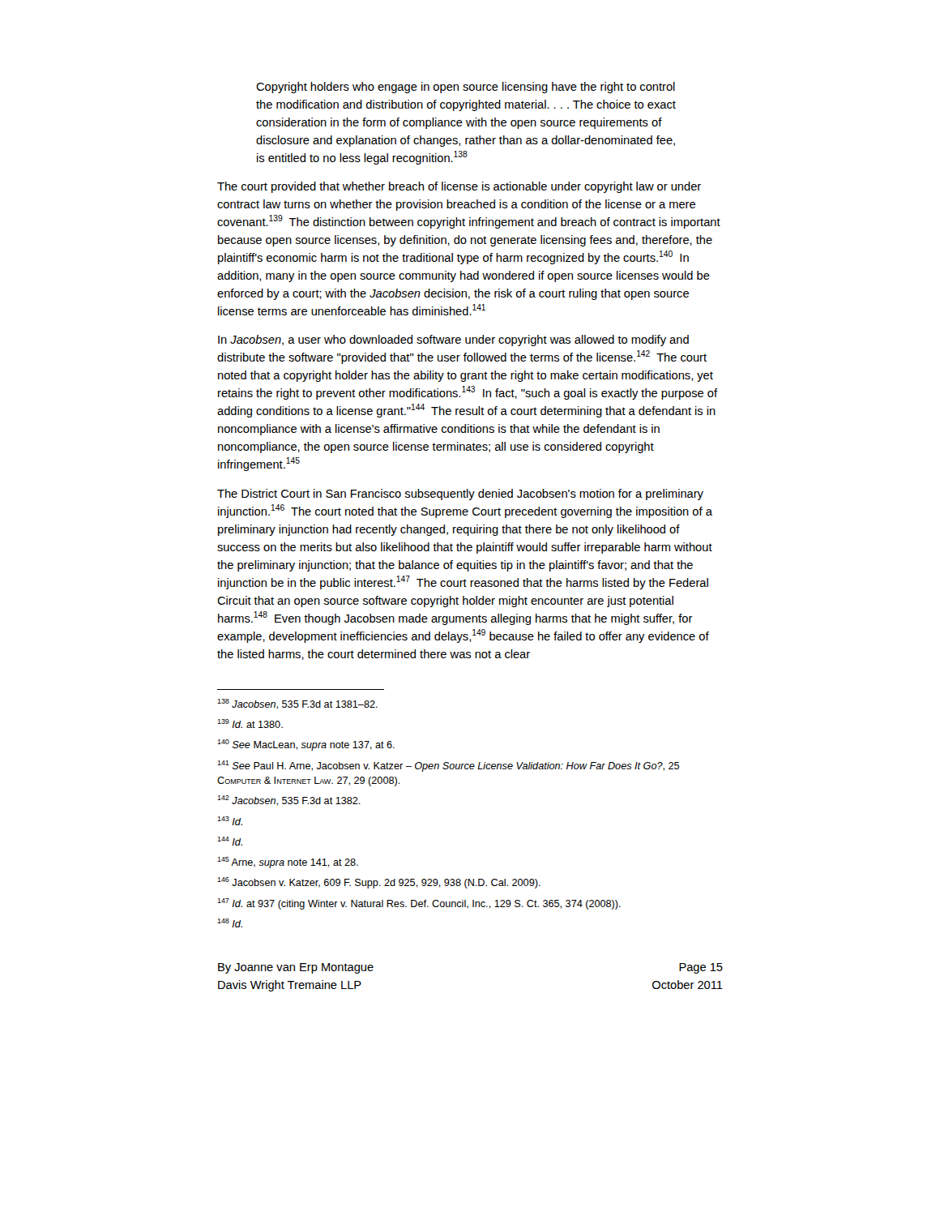Copyright holders who engage in open source licensing have the right to control the modification and distribution of copyrighted material. . . . The choice to exact consideration in the form of compliance with the open source requirements of disclosure and explanation of changes, rather than as a dollar-denominated fee, is entitled to no less legal recognition.138
The court provided that whether breach of license is actionable under copyright law or under contract law turns on whether the provision breached is a condition of the license or a mere covenant.139 The distinction between copyright infringement and breach of contract is important because open source licenses, by definition, do not generate licensing fees and, therefore, the plaintiff's economic harm is not the traditional type of harm recognized by the courts.140 In addition, many in the open source community had wondered if open source licenses would be enforced by a court; with the Jacobsen decision, the risk of a court ruling that open source license terms are unenforceable has diminished.141
In Jacobsen, a user who downloaded software under copyright was allowed to modify and distribute the software "provided that" the user followed the terms of the license.142 The court noted that a copyright holder has the ability to grant the right to make certain modifications, yet retains the right to prevent other modifications.143 In fact, "such a goal is exactly the purpose of adding conditions to a license grant."144 The result of a court determining that a defendant is in noncompliance with a license's affirmative conditions is that while the defendant is in noncompliance, the open source license terminates; all use is considered copyright infringement.145
The District Court in San Francisco subsequently denied Jacobsen's motion for a preliminary injunction.146 The court noted that the Supreme Court precedent governing the imposition of a preliminary injunction had recently changed, requiring that there be not only likelihood of success on the merits but also likelihood that the plaintiff would suffer irreparable harm without the preliminary injunction; that the balance of equities tip in the plaintiff's favor; and that the injunction be in the public interest.147 The court reasoned that the harms listed by the Federal Circuit that an open source software copyright holder might encounter are just potential harms.148 Even though Jacobsen made arguments alleging harms that he might suffer, for example, development inefficiencies and delays,149 because he failed to offer any evidence of the listed harms, the court determined there was not a clear
138 Jacobsen, 535 F.3d at 1381–82.
139 Id. at 1380.
140 See MacLean, supra note 137, at 6.
141 See Paul H. Arne, Jacobsen v. Katzer – Open Source License Validation: How Far Does It Go?, 25 Computer & Internet Law. 27, 29 (2008).
142 Jacobsen, 535 F.3d at 1382.
143 Id.
144 Id.
145 Arne, supra note 141, at 28.
146 Jacobsen v. Katzer, 609 F. Supp. 2d 925, 929, 938 (N.D. Cal. 2009).
147 Id. at 937 (citing Winter v. Natural Res. Def. Council, Inc., 129 S. Ct. 365, 374 (2008)).
148 Id.
By Joanne van Erp Montague Davis Wright Tremaine LLP
Page 15 October 2011